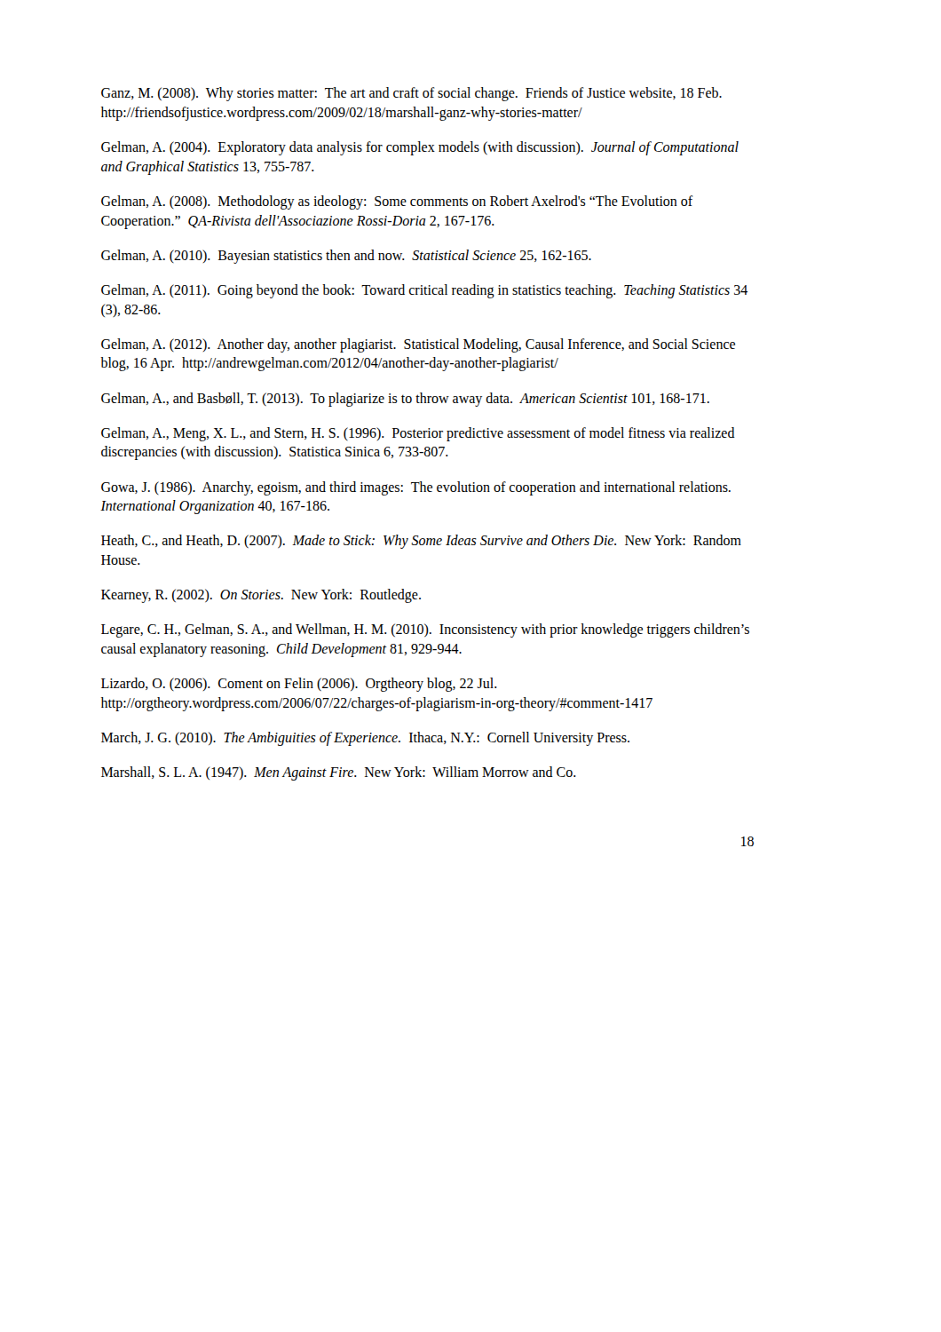Ganz, M. (2008). Why stories matter: The art and craft of social change. Friends of Justice website, 18 Feb. http://friendsofjustice.wordpress.com/2009/02/18/marshall-ganz-why-stories-matter/
Gelman, A. (2004). Exploratory data analysis for complex models (with discussion). Journal of Computational and Graphical Statistics 13, 755-787.
Gelman, A. (2008). Methodology as ideology: Some comments on Robert Axelrod's “The Evolution of Cooperation.” QA-Rivista dell'Associazione Rossi-Doria 2, 167-176.
Gelman, A. (2010). Bayesian statistics then and now. Statistical Science 25, 162-165.
Gelman, A. (2011). Going beyond the book: Toward critical reading in statistics teaching. Teaching Statistics 34 (3), 82-86.
Gelman, A. (2012). Another day, another plagiarist. Statistical Modeling, Causal Inference, and Social Science blog, 16 Apr. http://andrewgelman.com/2012/04/another-day-another-plagiarist/
Gelman, A., and Basbøll, T. (2013). To plagiarize is to throw away data. American Scientist 101, 168-171.
Gelman, A., Meng, X. L., and Stern, H. S. (1996). Posterior predictive assessment of model fitness via realized discrepancies (with discussion). Statistica Sinica 6, 733-807.
Gowa, J. (1986). Anarchy, egoism, and third images: The evolution of cooperation and international relations. International Organization 40, 167-186.
Heath, C., and Heath, D. (2007). Made to Stick: Why Some Ideas Survive and Others Die. New York: Random House.
Kearney, R. (2002). On Stories. New York: Routledge.
Legare, C. H., Gelman, S. A., and Wellman, H. M. (2010). Inconsistency with prior knowledge triggers children’s causal explanatory reasoning. Child Development 81, 929-944.
Lizardo, O. (2006). Coment on Felin (2006). Orgtheory blog, 22 Jul. http://orgtheory.wordpress.com/2006/07/22/charges-of-plagiarism-in-org-theory/#comment-1417
March, J. G. (2010). The Ambiguities of Experience. Ithaca, N.Y.: Cornell University Press.
Marshall, S. L. A. (1947). Men Against Fire. New York: William Morrow and Co.
18